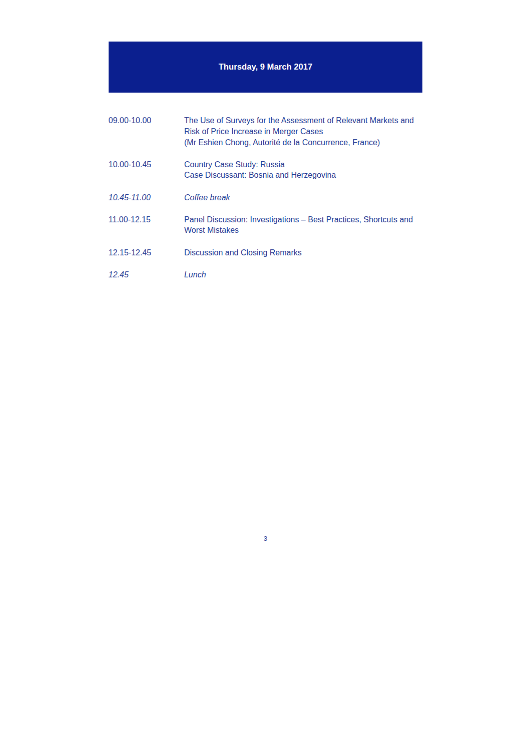Thursday, 9 March 2017
| 09.00-10.00 | The Use of Surveys for the Assessment of Relevant Markets and Risk of Price Increase in Merger Cases (Mr Eshien Chong, Autorité de la Concurrence, France) |
| 10.00-10.45 | Country Case Study: Russia Case Discussant: Bosnia and Herzegovina |
| 10.45-11.00 | Coffee break |
| 11.00-12.15 | Panel Discussion: Investigations – Best Practices, Shortcuts and Worst Mistakes |
| 12.15-12.45 | Discussion and Closing Remarks |
| 12.45 | Lunch |
3